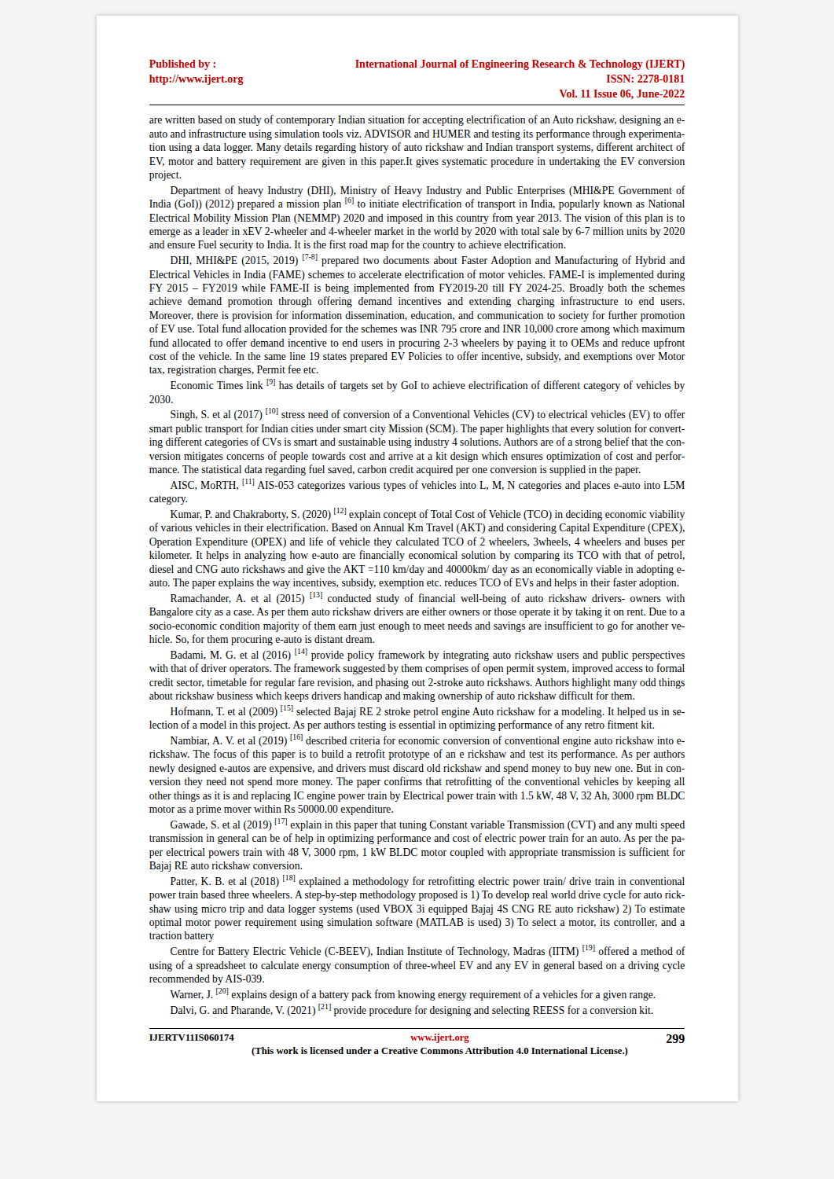Published by :
http://www.ijert.org
International Journal of Engineering Research & Technology (IJERT)
ISSN: 2278-0181
Vol. 11 Issue 06, June-2022
are written based on study of contemporary Indian situation for accepting electrification of an Auto rickshaw, designing an e-auto and infrastructure using simulation tools viz. ADVISOR and HUMER and testing its performance through experimentation using a data logger. Many details regarding history of auto rickshaw and Indian transport systems, different architect of EV, motor and battery requirement are given in this paper.It gives systematic procedure in undertaking the EV conversion project.
Department of heavy Industry (DHI), Ministry of Heavy Industry and Public Enterprises (MHI&PE Government of India (GoI)) (2012) prepared a mission plan [6] to initiate electrification of transport in India, popularly known as National Electrical Mobility Mission Plan (NEMMP) 2020 and imposed in this country from year 2013. The vision of this plan is to emerge as a leader in xEV 2-wheeler and 4-wheeler market in the world by 2020 with total sale by 6-7 million units by 2020 and ensure Fuel security to India. It is the first road map for the country to achieve electrification.
DHI, MHI&PE (2015, 2019) [7-8] prepared two documents about Faster Adoption and Manufacturing of Hybrid and Electrical Vehicles in India (FAME) schemes to accelerate electrification of motor vehicles. FAME-I is implemented during FY 2015 – FY2019 while FAME-II is being implemented from FY2019-20 till FY 2024-25. Broadly both the schemes achieve demand promotion through offering demand incentives and extending charging infrastructure to end users. Moreover, there is provision for information dissemination, education, and communication to society for further promotion of EV use. Total fund allocation provided for the schemes was INR 795 crore and INR 10,000 crore among which maximum fund allocated to offer demand incentive to end users in procuring 2-3 wheelers by paying it to OEMs and reduce upfront cost of the vehicle. In the same line 19 states prepared EV Policies to offer incentive, subsidy, and exemptions over Motor tax, registration charges, Permit fee etc.
Economic Times link [9] has details of targets set by GoI to achieve electrification of different category of vehicles by 2030.
Singh, S. et al (2017) [10] stress need of conversion of a Conventional Vehicles (CV) to electrical vehicles (EV) to offer smart public transport for Indian cities under smart city Mission (SCM). The paper highlights that every solution for converting different categories of CVs is smart and sustainable using industry 4 solutions. Authors are of a strong belief that the conversion mitigates concerns of people towards cost and arrive at a kit design which ensures optimization of cost and performance. The statistical data regarding fuel saved, carbon credit acquired per one conversion is supplied in the paper.
AISC, MoRTH, [11] AIS-053 categorizes various types of vehicles into L, M, N categories and places e-auto into L5M category.
Kumar, P. and Chakraborty, S. (2020) [12] explain concept of Total Cost of Vehicle (TCO) in deciding economic viability of various vehicles in their electrification. Based on Annual Km Travel (AKT) and considering Capital Expenditure (CPEX), Operation Expenditure (OPEX) and life of vehicle they calculated TCO of 2 wheelers, 3wheels, 4 wheelers and buses per kilometer. It helps in analyzing how e-auto are financially economical solution by comparing its TCO with that of petrol, diesel and CNG auto rickshaws and give the AKT =110 km/day and 40000km/ day as an economically viable in adopting e-auto. The paper explains the way incentives, subsidy, exemption etc. reduces TCO of EVs and helps in their faster adoption.
Ramachander, A. et al (2015) [13] conducted study of financial well-being of auto rickshaw drivers- owners with Bangalore city as a case. As per them auto rickshaw drivers are either owners or those operate it by taking it on rent. Due to a socio-economic condition majority of them earn just enough to meet needs and savings are insufficient to go for another vehicle. So, for them procuring e-auto is distant dream.
Badami, M. G. et al (2016) [14] provide policy framework by integrating auto rickshaw users and public perspectives with that of driver operators. The framework suggested by them comprises of open permit system, improved access to formal credit sector, timetable for regular fare revision, and phasing out 2-stroke auto rickshaws. Authors highlight many odd things about rickshaw business which keeps drivers handicap and making ownership of auto rickshaw difficult for them.
Hofmann, T. et al (2009) [15] selected Bajaj RE 2 stroke petrol engine Auto rickshaw for a modeling. It helped us in selection of a model in this project. As per authors testing is essential in optimizing performance of any retro fitment kit.
Nambiar, A. V. et al (2019) [16] described criteria for economic conversion of conventional engine auto rickshaw into e-rickshaw. The focus of this paper is to build a retrofit prototype of an e rickshaw and test its performance. As per authors newly designed e-autos are expensive, and drivers must discard old rickshaw and spend money to buy new one. But in conversion they need not spend more money. The paper confirms that retrofitting of the conventional vehicles by keeping all other things as it is and replacing IC engine power train by Electrical power train with 1.5 kW, 48 V, 32 Ah, 3000 rpm BLDC motor as a prime mover within Rs 50000.00 expenditure.
Gawade, S. et al (2019) [17] explain in this paper that tuning Constant variable Transmission (CVT) and any multi speed transmission in general can be of help in optimizing performance and cost of electric power train for an auto. As per the paper electrical powers train with 48 V, 3000 rpm, 1 kW BLDC motor coupled with appropriate transmission is sufficient for Bajaj RE auto rickshaw conversion.
Patter, K. B. et al (2018) [18] explained a methodology for retrofitting electric power train/ drive train in conventional power train based three wheelers. A step-by-step methodology proposed is 1) To develop real world drive cycle for auto rickshaw using micro trip and data logger systems (used VBOX 3i equipped Bajaj 4S CNG RE auto rickshaw) 2) To estimate optimal motor power requirement using simulation software (MATLAB is used) 3) To select a motor, its controller, and a traction battery
Centre for Battery Electric Vehicle (C-BEEV), Indian Institute of Technology, Madras (IITM) [19] offered a method of using of a spreadsheet to calculate energy consumption of three-wheel EV and any EV in general based on a driving cycle recommended by AIS-039.
Warner, J. [20] explains design of a battery pack from knowing energy requirement of a vehicles for a given range.
Dalvi, G. and Pharande, V. (2021) [21] provide procedure for designing and selecting REESS for a conversion kit.
IJERTV11IS060174
www.ijert.org (This work is licensed under a Creative Commons Attribution 4.0 International License.)
299